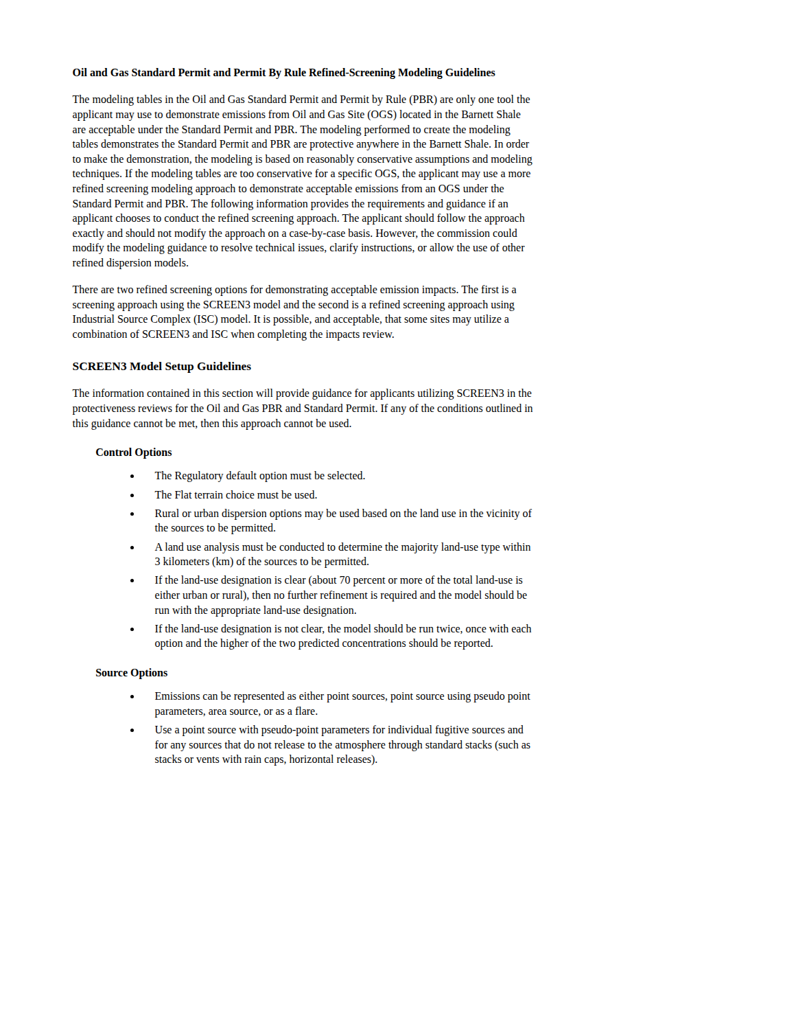Oil and Gas Standard Permit and Permit By Rule Refined-Screening Modeling Guidelines
The modeling tables in the Oil and Gas Standard Permit and Permit by Rule (PBR) are only one tool the applicant may use to demonstrate emissions from Oil and Gas Site (OGS) located in the Barnett Shale are acceptable under the Standard Permit and PBR. The modeling performed to create the modeling tables demonstrates the Standard Permit and PBR are protective anywhere in the Barnett Shale. In order to make the demonstration, the modeling is based on reasonably conservative assumptions and modeling techniques. If the modeling tables are too conservative for a specific OGS, the applicant may use a more refined screening modeling approach to demonstrate acceptable emissions from an OGS under the Standard Permit and PBR. The following information provides the requirements and guidance if an applicant chooses to conduct the refined screening approach. The applicant should follow the approach exactly and should not modify the approach on a case-by-case basis. However, the commission could modify the modeling guidance to resolve technical issues, clarify instructions, or allow the use of other refined dispersion models.
There are two refined screening options for demonstrating acceptable emission impacts. The first is a screening approach using the SCREEN3 model and the second is a refined screening approach using Industrial Source Complex (ISC) model. It is possible, and acceptable, that some sites may utilize a combination of SCREEN3 and ISC when completing the impacts review.
SCREEN3 Model Setup Guidelines
The information contained in this section will provide guidance for applicants utilizing SCREEN3 in the protectiveness reviews for the Oil and Gas PBR and Standard Permit. If any of the conditions outlined in this guidance cannot be met, then this approach cannot be used.
Control Options
The Regulatory default option must be selected.
The Flat terrain choice must be used.
Rural or urban dispersion options may be used based on the land use in the vicinity of the sources to be permitted.
A land use analysis must be conducted to determine the majority land-use type within 3 kilometers (km) of the sources to be permitted.
If the land-use designation is clear (about 70 percent or more of the total land-use is either urban or rural), then no further refinement is required and the model should be run with the appropriate land-use designation.
If the land-use designation is not clear, the model should be run twice, once with each option and the higher of the two predicted concentrations should be reported.
Source Options
Emissions can be represented as either point sources, point source using pseudo point parameters, area source, or as a flare.
Use a point source with pseudo-point parameters for individual fugitive sources and for any sources that do not release to the atmosphere through standard stacks (such as stacks or vents with rain caps, horizontal releases).